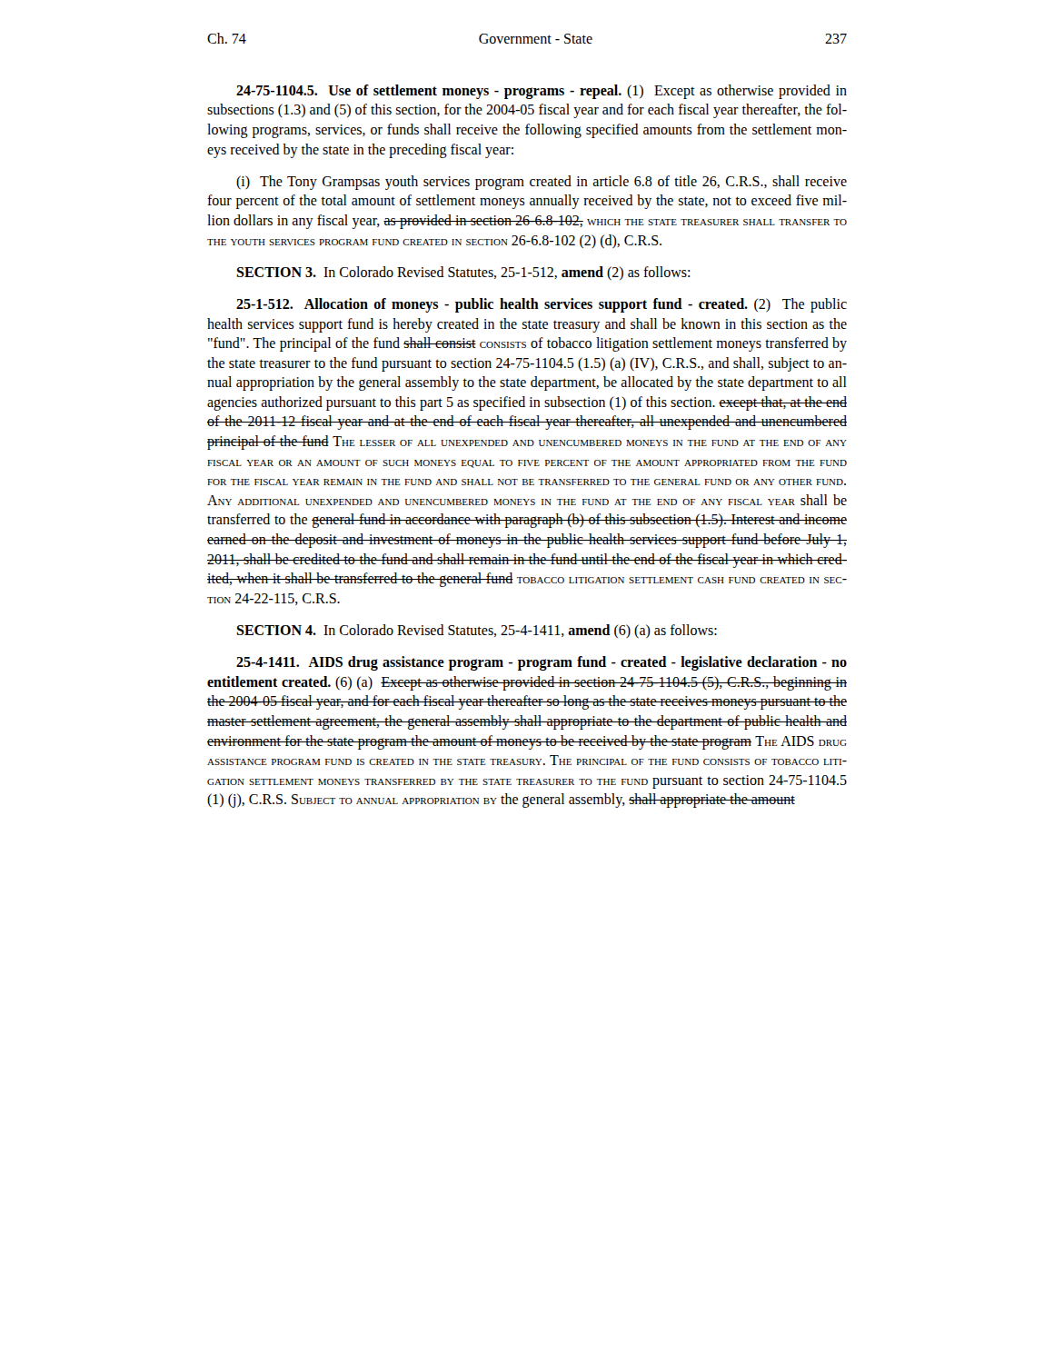Ch. 74 Government - State 237
24-75-1104.5. Use of settlement moneys - programs - repeal. (1) Except as otherwise provided in subsections (1.3) and (5) of this section, for the 2004-05 fiscal year and for each fiscal year thereafter, the following programs, services, or funds shall receive the following specified amounts from the settlement moneys received by the state in the preceding fiscal year:
(i) The Tony Grampsas youth services program created in article 6.8 of title 26, C.R.S., shall receive four percent of the total amount of settlement moneys annually received by the state, not to exceed five million dollars in any fiscal year, as provided in section 26-6.8-102, which the state treasurer shall transfer to the youth services program fund created in section 26-6.8-102 (2) (d), C.R.S.
SECTION 3. In Colorado Revised Statutes, 25-1-512, amend (2) as follows:
25-1-512. Allocation of moneys - public health services support fund - created. (2) The public health services support fund is hereby created in the state treasury and shall be known in this section as the "fund". The principal of the fund shall consist consists of tobacco litigation settlement moneys transferred by the state treasurer to the fund pursuant to section 24-75-1104.5 (1.5) (a) (IV), C.R.S., and shall, subject to annual appropriation by the general assembly to the state department, be allocated by the state department to all agencies authorized pursuant to this part 5 as specified in subsection (1) of this section. except that, at the end of the 2011-12 fiscal year and at the end of each fiscal year thereafter, all unexpended and unencumbered principal of the fund The lesser of all unexpended and unencumbered moneys in the fund at the end of any fiscal year or an amount of such moneys equal to five percent of the amount appropriated from the fund for the fiscal year remain in the fund and shall not be transferred to the general fund or any other fund. Any additional unexpended and unencumbered moneys in the fund at the end of any fiscal year shall be transferred to the general fund in accordance with paragraph (b) of this subsection (1.5). Interest and income earned on the deposit and investment of moneys in the public health services support fund before July 1, 2011, shall be credited to the fund and shall remain in the fund until the end of the fiscal year in which credited, when it shall be transferred to the general fund tobacco litigation settlement cash fund created in section 24-22-115, C.R.S.
SECTION 4. In Colorado Revised Statutes, 25-4-1411, amend (6) (a) as follows:
25-4-1411. AIDS drug assistance program - program fund - created - legislative declaration - no entitlement created. (6) (a) Except as otherwise provided in section 24-75-1104.5 (5), C.R.S., beginning in the 2004-05 fiscal year, and for each fiscal year thereafter so long as the state receives moneys pursuant to the master settlement agreement, the general assembly shall appropriate to the department of public health and environment for the state program the amount of moneys to be received by the state program The AIDS drug assistance program fund is created in the state treasury. The principal of the fund consists of tobacco litigation settlement moneys transferred by the state treasurer to the fund pursuant to section 24-75-1104.5 (1) (j), C.R.S. Subject to annual appropriation by the general assembly, shall appropriate the amount